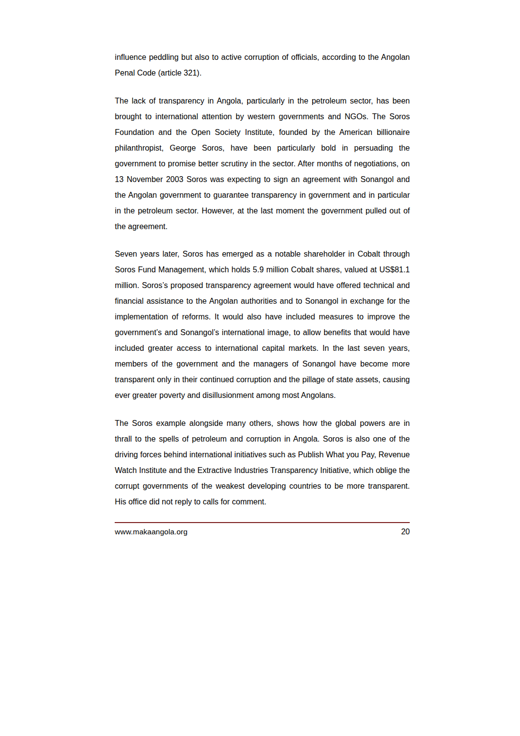influence peddling but also to active corruption of officials, according to the Angolan Penal Code (article 321).
The lack of transparency in Angola, particularly in the petroleum sector, has been brought to international attention by western governments and NGOs. The Soros Foundation and the Open Society Institute, founded by the American billionaire philanthropist, George Soros, have been particularly bold in persuading the government to promise better scrutiny in the sector. After months of negotiations, on 13 November 2003 Soros was expecting to sign an agreement with Sonangol and the Angolan government to guarantee transparency in government and in particular in the petroleum sector. However, at the last moment the government pulled out of the agreement.
Seven years later, Soros has emerged as a notable shareholder in Cobalt through Soros Fund Management, which holds 5.9 million Cobalt shares, valued at US$81.1 million. Soros’s proposed transparency agreement would have offered technical and financial assistance to the Angolan authorities and to Sonangol in exchange for the implementation of reforms. It would also have included measures to improve the government’s and Sonangol’s international image, to allow benefits that would have included greater access to international capital markets. In the last seven years, members of the government and the managers of Sonangol have become more transparent only in their continued corruption and the pillage of state assets, causing ever greater poverty and disillusionment among most Angolans.
The Soros example alongside many others, shows how the global powers are in thrall to the spells of petroleum and corruption in Angola. Soros is also one of the driving forces behind international initiatives such as Publish What you Pay, Revenue Watch Institute and the Extractive Industries Transparency Initiative, which oblige the corrupt governments of the weakest developing countries to be more transparent. His office did not reply to calls for comment.
www.makaangola.org 20